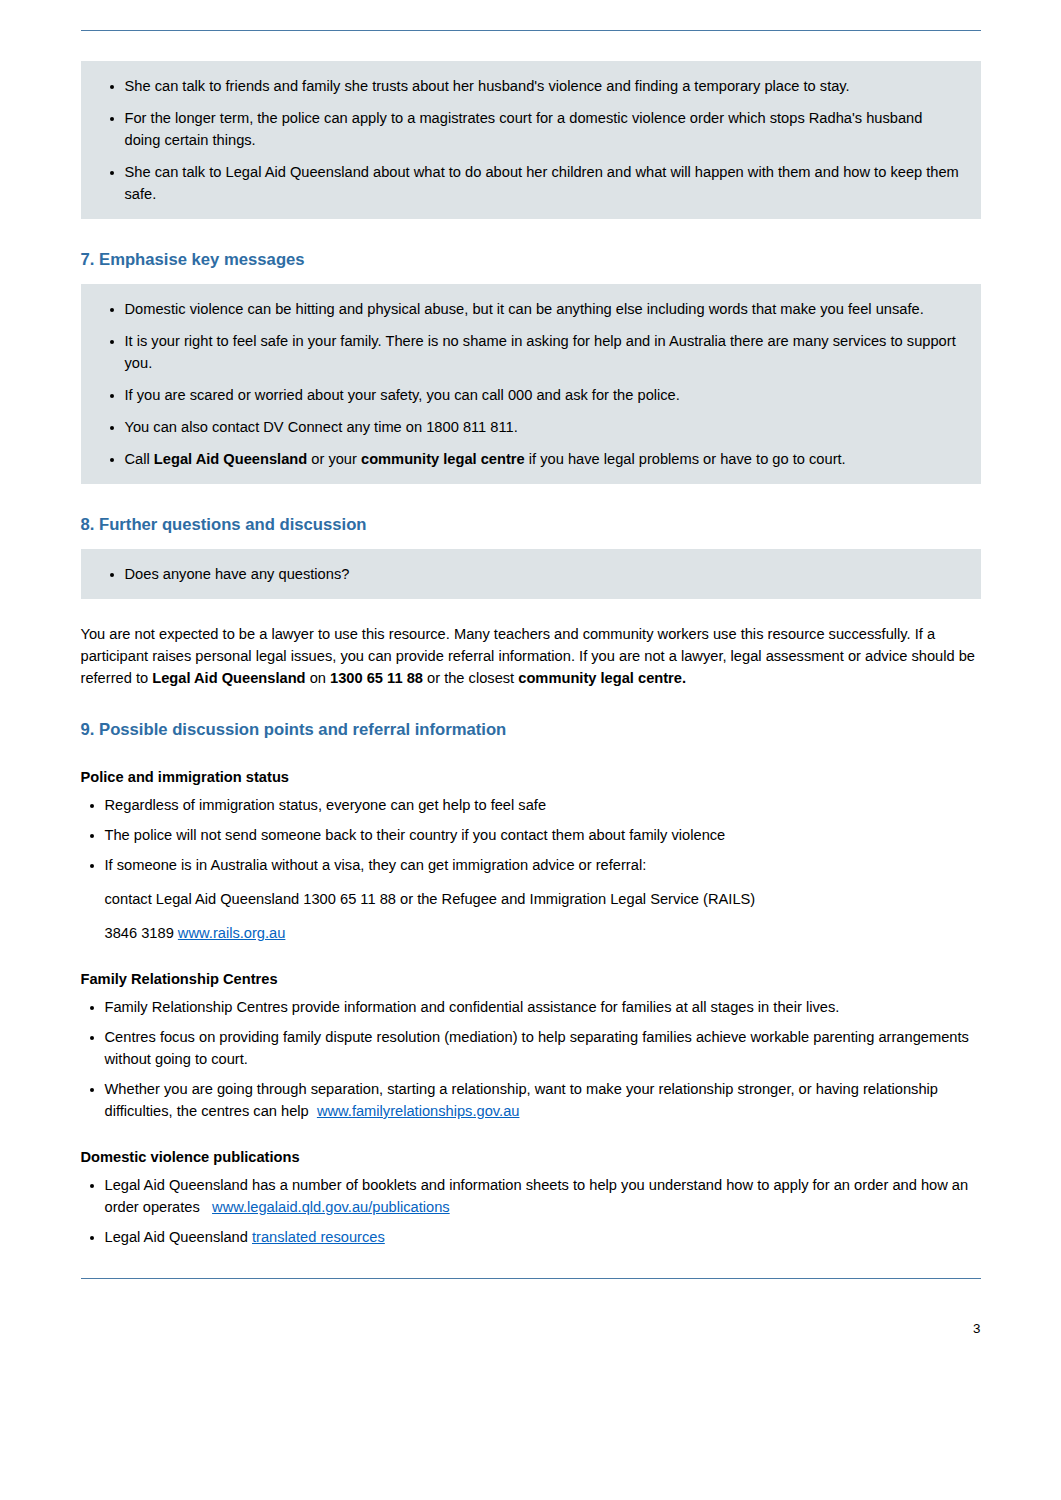She can talk to friends and family she trusts about her husband's violence and finding a temporary place to stay.
For the longer term, the police can apply to a magistrates court for a domestic violence order which stops Radha's husband doing certain things.
She can talk to Legal Aid Queensland about what to do about her children and what will happen with them and how to keep them safe.
7. Emphasise key messages
Domestic violence can be hitting and physical abuse, but it can be anything else including words that make you feel unsafe.
It is your right to feel safe in your family. There is no shame in asking for help and in Australia there are many services to support you.
If you are scared or worried about your safety, you can call 000 and ask for the police.
You can also contact DV Connect any time on 1800 811 811.
Call Legal Aid Queensland or your community legal centre if you have legal problems or have to go to court.
8. Further questions and discussion
Does anyone have any questions?
You are not expected to be a lawyer to use this resource. Many teachers and community workers use this resource successfully. If a participant raises personal legal issues, you can provide referral information. If you are not a lawyer, legal assessment or advice should be referred to Legal Aid Queensland on 1300 65 11 88 or the closest community legal centre.
9. Possible discussion points and referral information
Police and immigration status
Regardless of immigration status, everyone can get help to feel safe
The police will not send someone back to their country if you contact them about family violence
If someone is in Australia without a visa, they can get immigration advice or referral:
contact Legal Aid Queensland 1300 65 11 88 or the Refugee and Immigration Legal Service (RAILS)
3846 3189 www.rails.org.au
Family Relationship Centres
Family Relationship Centres provide information and confidential assistance for families at all stages in their lives.
Centres focus on providing family dispute resolution (mediation) to help separating families achieve workable parenting arrangements without going to court.
Whether you are going through separation, starting a relationship, want to make your relationship stronger, or having relationship difficulties, the centres can help www.familyrelationships.gov.au
Domestic violence publications
Legal Aid Queensland has a number of booklets and information sheets to help you understand how to apply for an order and how an order operates www.legalaid.qld.gov.au/publications
Legal Aid Queensland translated resources
3